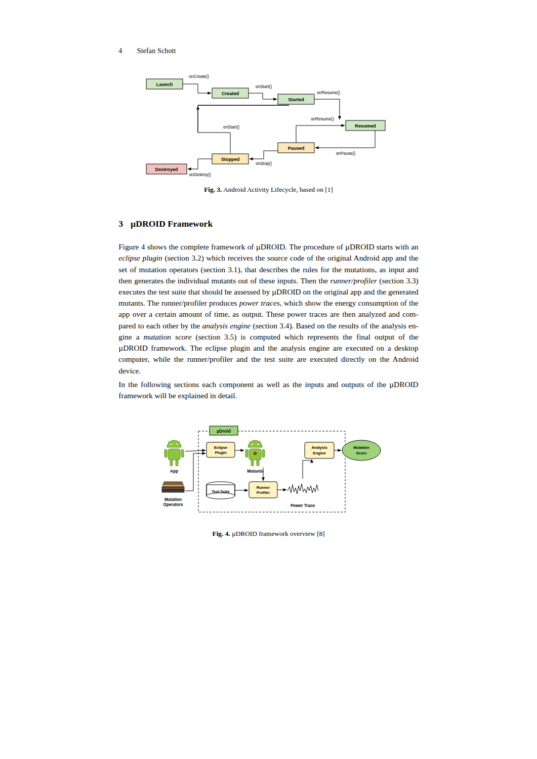4 Stefan Schott
Launch Created Started Resumed Paused Stopped Destroyed onCreate() onStart() onResume() onResume() onPause() onStop() onStart() onDestroy()
Fig. 3. Android Activity Lifecycle, based on [1]
3µDROID Framework
Figure 4 shows the complete framework of µDROID. The procedure of µDROID starts with an eclipse plugin (section 3.2) which receives the source code of the original Android app and the set of mutation operators (section 3.1), that describes the rules for the mutations, as input and then generates the individual mutants out of these inputs. Then the runner/profiler (section 3.3) executes the test suite that should be assessed by µDROID on the original app and the generated mutants. The runner/profiler produces power traces, which show the energy consumption of the app over a certain amount of time, as output. These power traces are then analyzed and compared to each other by the analysis engine (section 3.4). Based on the results of the analysis engine a mutation score (section 3.5) is computed which represents the final output of the µDROID framework. The eclipse plugin and the analysis engine are executed on a desktop computer, while the runner/profiler and the test suite are executed directly on the Android device.
In the following sections each component as well as the inputs and outputs of the µDROID framework will be explained in detail.
µDroid App Mutation Operators Eclipse Plugin Mutants Test Suite Runner Profiler Power Trace Analysis Engine Mutation Score
Fig. 4. µDROID framework overview [8]